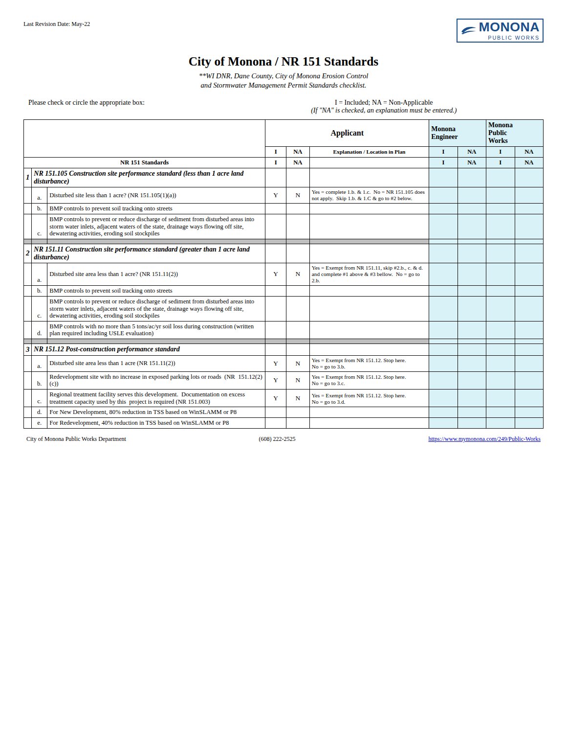Last Revision Date: May-22
MONONA
PUBLIC WORKS
City of Monona / NR 151 Standards
**WI DNR, Dane County, City of Monona Erosion Control
and Stormwater Management Permit Standards checklist.
Please check or circle the appropriate box:
I = Included; NA = Non-Applicable
(If "NA" is checked, an explanation must be entered.)
| | Applicant | Monona Engineer | Monona Public Works |
| --- | --- | --- | --- |
| I | NA | Explanation / Location in Plan | I | NA | I | NA |
| NR 151 Standards | I | NA | | I | NA | I | NA |
| 1 | NR 151.105 Construction site performance standard (less than 1 acre land disturbance) | | | | | | | |
| | a. | Disturbed site less than 1 acre? (NR 151.105(1)(a)) | Y | N | Yes = complete 1.b. & 1.c. No = NR 151.105 does not apply. Skip 1.b. & 1.C & go to #2 below. | | | | |
| | b. | BMP controls to prevent soil tracking onto streets | | | | | | | |
| | c. | BMP controls to prevent or reduce discharge of sediment from disturbed areas into storm water inlets, adjacent waters of the state, drainage ways flowing off site, dewatering activities, eroding soil stockpiles | | | | | | | |
| 2 | NR 151.11 Construction site performance standard (greater than 1 acre land disturbance) | | | | | | | |
| | a. | Disturbed site area less than 1 acre? (NR 151.11(2)) | Y | N | Yes = Exempt from NR 151.11, skip #2.b., c. & d. and complete #1 above & #3 bellow. No = go to 2.b. | | | | |
| | b. | BMP controls to prevent soil tracking onto streets | | | | | | | |
| | c. | BMP controls to prevent or reduce discharge of sediment from disturbed areas into storm water inlets, adjacent waters of the state, drainage ways flowing off site, dewatering activities, eroding soil stockpiles | | | | | | | |
| | d. | BMP controls with no more than 5 tons/ac/yr soil loss during construction (written plan required including USLE evaluation) | | | | | | | |
| 3 | NR 151.12 Post-construction performance standard | | | | | | | |
| | a. | Disturbed site area less than 1 acre (NR 151.11(2)) | Y | N | Yes = Exempt from NR 151.12. Stop here. No = go to 3.b. | | | | |
| | b. | Redevelopment site with no increase in exposed parking lots or roads (NR 151.12(2)(c)) | Y | N | Yes = Exempt from NR 151.12. Stop here. No = go to 3.c. | | | | |
| | c. | Regional treatment facility serves this development. Documentation on excess treatment capacity used by this project is required (NR 151.003) | Y | N | Yes = Exempt from NR 151.12. Stop here. No = go to 3.d. | | | | |
| | d. | For New Development, 80% reduction in TSS based on WinSLAMM or P8 | | | | | | | |
| | e. | For Redevelopment, 40% reduction in TSS based on WinSLAMM or P8 | | | | | | | |
City of Monona Public Works Department (608) 222-2525 https://www.mymonona.com/249/Public-Works